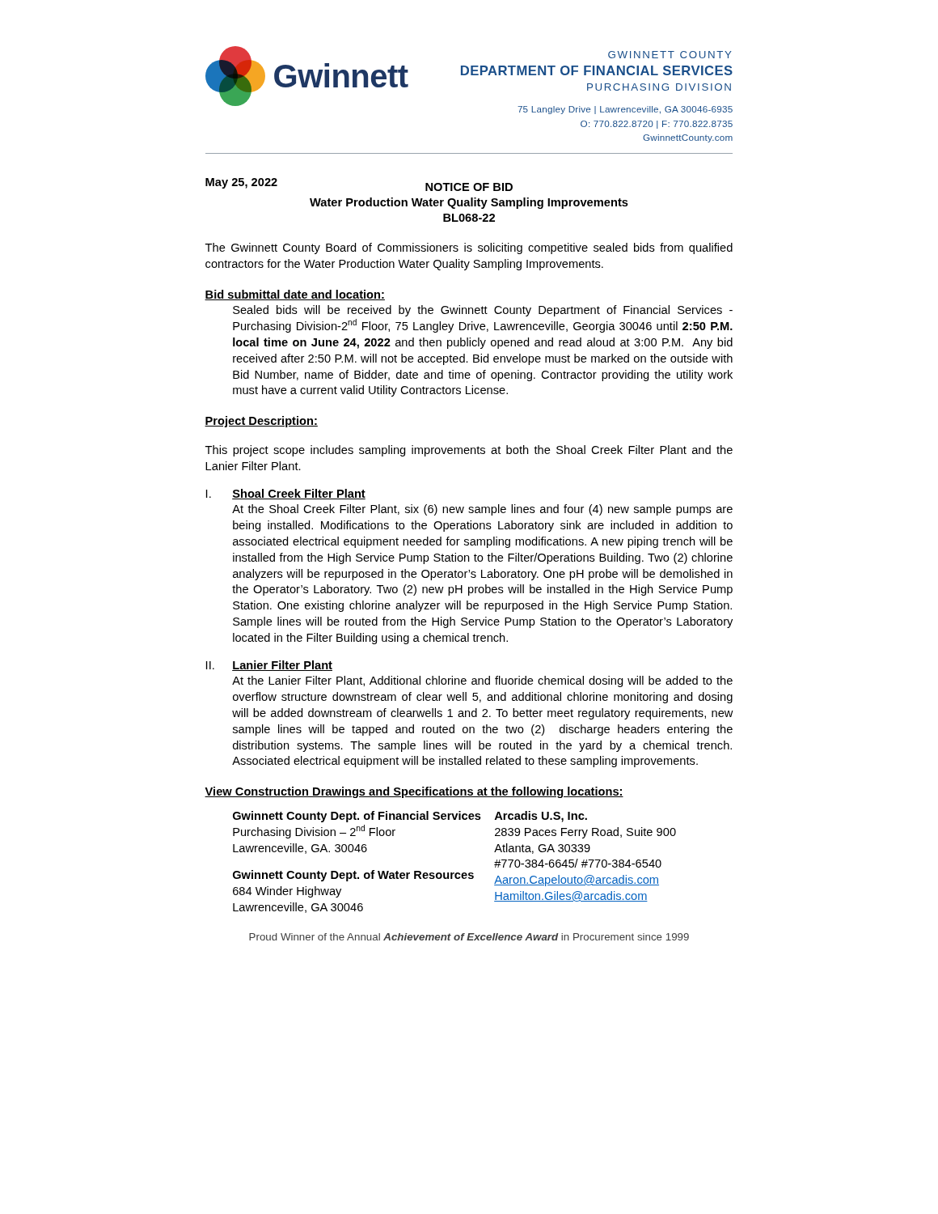Gwinnett
GWINNETT COUNTY
DEPARTMENT OF FINANCIAL SERVICES
PURCHASING DIVISION
75 Langley Drive | Lawrenceville, GA 30046-6935
O: 770.822.8720 | F: 770.822.8735
GwinnettCounty.com
May 25, 2022
NOTICE OF BID
Water Production Water Quality Sampling Improvements
BL068-22
The Gwinnett County Board of Commissioners is soliciting competitive sealed bids from qualified contractors for the Water Production Water Quality Sampling Improvements.
Bid submittal date and location:
Sealed bids will be received by the Gwinnett County Department of Financial Services - Purchasing Division-2nd Floor, 75 Langley Drive, Lawrenceville, Georgia 30046 until 2:50 P.M. local time on June 24, 2022 and then publicly opened and read aloud at 3:00 P.M. Any bid received after 2:50 P.M. will not be accepted. Bid envelope must be marked on the outside with Bid Number, name of Bidder, date and time of opening. Contractor providing the utility work must have a current valid Utility Contractors License.
Project Description:
This project scope includes sampling improvements at both the Shoal Creek Filter Plant and the Lanier Filter Plant.
I. Shoal Creek Filter Plant
At the Shoal Creek Filter Plant, six (6) new sample lines and four (4) new sample pumps are being installed. Modifications to the Operations Laboratory sink are included in addition to associated electrical equipment needed for sampling modifications. A new piping trench will be installed from the High Service Pump Station to the Filter/Operations Building. Two (2) chlorine analyzers will be repurposed in the Operator’s Laboratory. One pH probe will be demolished in the Operator’s Laboratory. Two (2) new pH probes will be installed in the High Service Pump Station. One existing chlorine analyzer will be repurposed in the High Service Pump Station. Sample lines will be routed from the High Service Pump Station to the Operator’s Laboratory located in the Filter Building using a chemical trench.
II. Lanier Filter Plant
At the Lanier Filter Plant, Additional chlorine and fluoride chemical dosing will be added to the overflow structure downstream of clear well 5, and additional chlorine monitoring and dosing will be added downstream of clearwells 1 and 2. To better meet regulatory requirements, new sample lines will be tapped and routed on the two (2) discharge headers entering the distribution systems. The sample lines will be routed in the yard by a chemical trench. Associated electrical equipment will be installed related to these sampling improvements.
View Construction Drawings and Specifications at the following locations:
Gwinnett County Dept. of Financial Services
Purchasing Division – 2nd Floor
Lawrenceville, GA. 30046
Gwinnett County Dept. of Water Resources
684 Winder Highway
Lawrenceville, GA 30046
Arcadis U.S, Inc.
2839 Paces Ferry Road, Suite 900
Atlanta, GA 30339
#770-384-6645/ #770-384-6540
Aaron.Capelouto@arcadis.com
Hamilton.Giles@arcadis.com
Proud Winner of the Annual Achievement of Excellence Award in Procurement since 1999